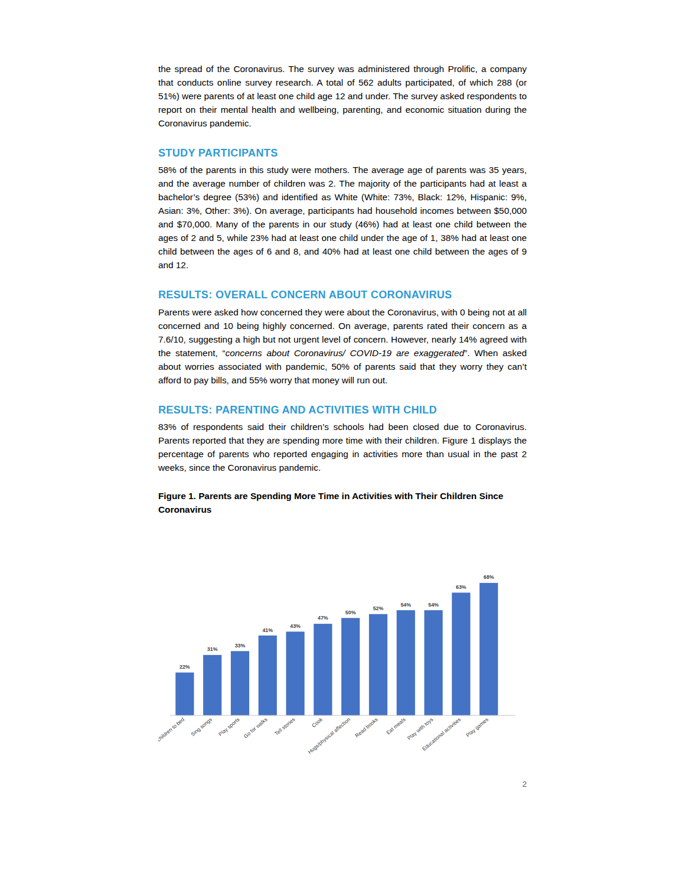the spread of the Coronavirus. The survey was administered through Prolific, a company that conducts online survey research. A total of 562 adults participated, of which 288 (or 51%) were parents of at least one child age 12 and under. The survey asked respondents to report on their mental health and wellbeing, parenting, and economic situation during the Coronavirus pandemic.
Study Participants
58% of the parents in this study were mothers. The average age of parents was 35 years, and the average number of children was 2. The majority of the participants had at least a bachelor’s degree (53%) and identified as White (White: 73%, Black: 12%, Hispanic: 9%, Asian: 3%, Other: 3%). On average, participants had household incomes between $50,000 and $70,000. Many of the parents in our study (46%) had at least one child between the ages of 2 and 5, while 23% had at least one child under the age of 1, 38% had at least one child between the ages of 6 and 8, and 40% had at least one child between the ages of 9 and 12.
Results: Overall Concern About Coronavirus
Parents were asked how concerned they were about the Coronavirus, with 0 being not at all concerned and 10 being highly concerned. On average, parents rated their concern as a 7.6/10, suggesting a high but not urgent level of concern. However, nearly 14% agreed with the statement, “concerns about Coronavirus/ COVID-19 are exaggerated”. When asked about worries associated with pandemic, 50% of parents said that they worry they can’t afford to pay bills, and 55% worry that money will run out.
Results: Parenting and Activities With Child
83% of respondents said their children’s schools had been closed due to Coronavirus. Parents reported that they are spending more time with their children. Figure 1 displays the percentage of parents who reported engaging in activities more than usual in the past 2 weeks, since the Coronavirus pandemic.
Figure 1. Parents are Spending More Time in Activities with Their Children Since Coronavirus
22% 31% 33% 41% 43% 47% 50% 52% 54% 54% 63% 68% Put children to bed Sing songs Play sports Go for walks Tell stories Cook Hugs/physical affection Read books Eat meals Play with toys Educational activities Play games
2